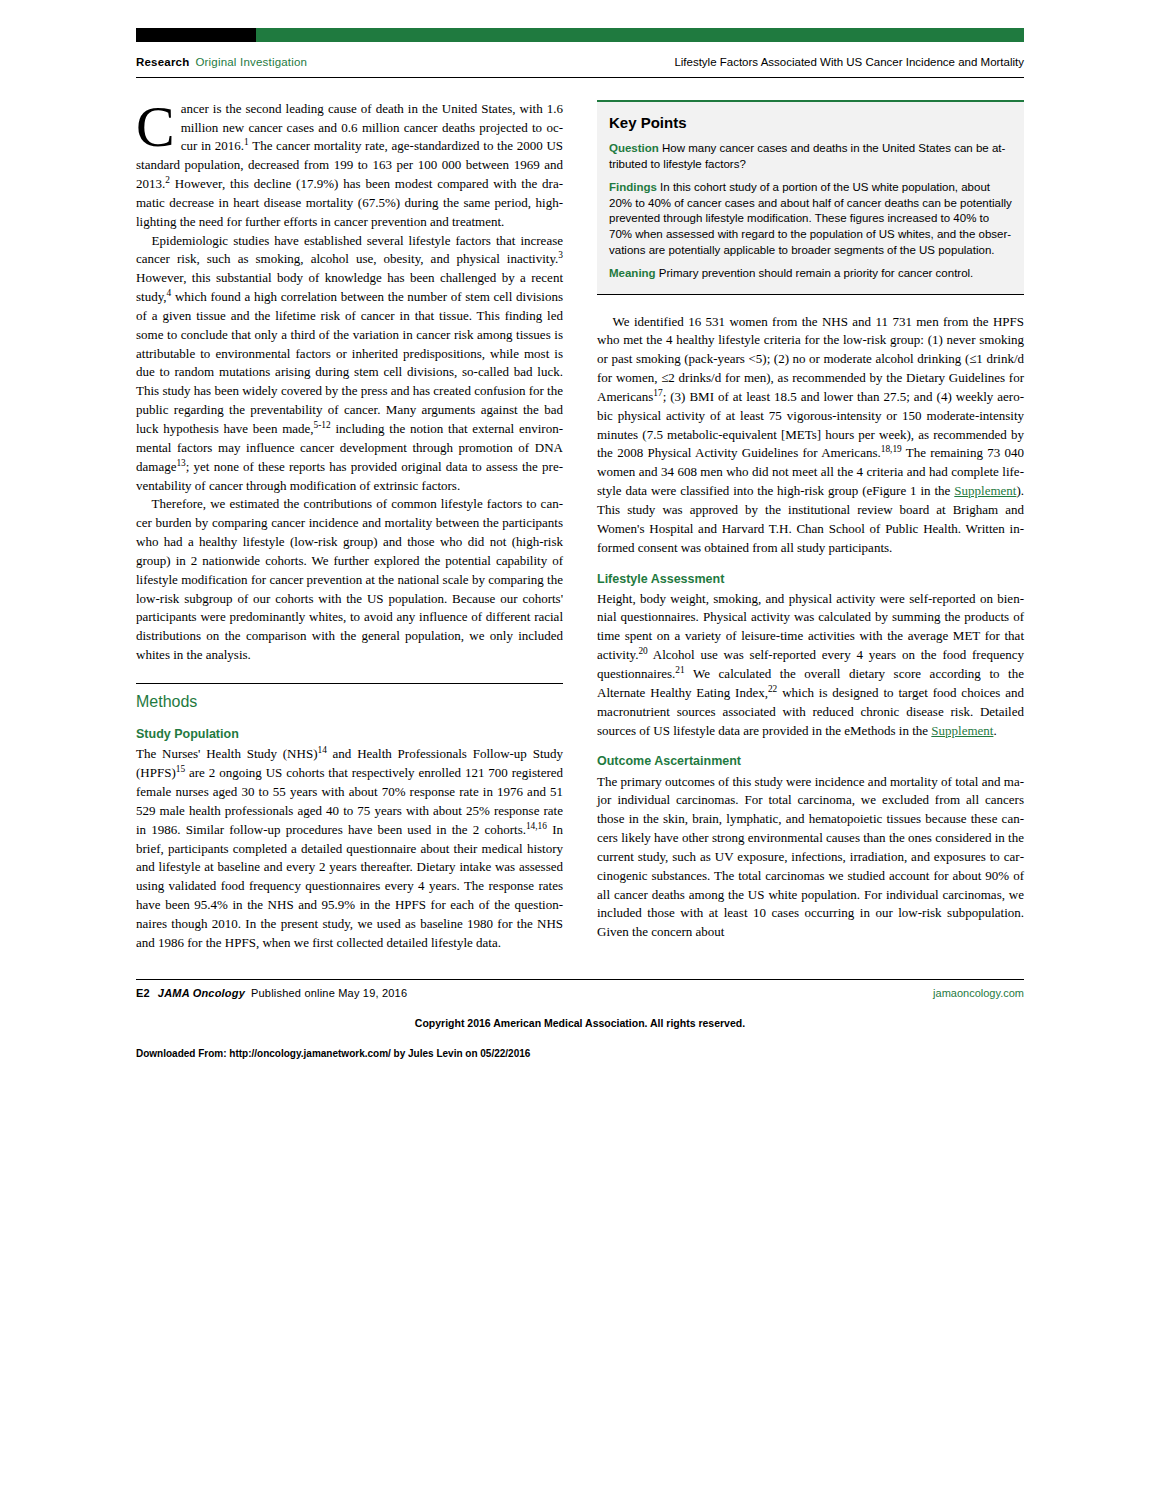Research Original Investigation
Lifestyle Factors Associated With US Cancer Incidence and Mortality
Cancer is the second leading cause of death in the United States, with 1.6 million new cancer cases and 0.6 million cancer deaths projected to occur in 2016.1 The cancer mortality rate, age-standardized to the 2000 US standard population, decreased from 199 to 163 per 100 000 between 1969 and 2013.2 However, this decline (17.9%) has been modest compared with the dramatic decrease in heart disease mortality (67.5%) during the same period, highlighting the need for further efforts in cancer prevention and treatment.
Epidemiologic studies have established several lifestyle factors that increase cancer risk, such as smoking, alcohol use, obesity, and physical inactivity.3 However, this substantial body of knowledge has been challenged by a recent study,4 which found a high correlation between the number of stem cell divisions of a given tissue and the lifetime risk of cancer in that tissue. This finding led some to conclude that only a third of the variation in cancer risk among tissues is attributable to environmental factors or inherited predispositions, while most is due to random mutations arising during stem cell divisions, so-called bad luck. This study has been widely covered by the press and has created confusion for the public regarding the preventability of cancer. Many arguments against the bad luck hypothesis have been made,5-12 including the notion that external environmental factors may influence cancer development through promotion of DNA damage13; yet none of these reports has provided original data to assess the preventability of cancer through modification of extrinsic factors.
Therefore, we estimated the contributions of common lifestyle factors to cancer burden by comparing cancer incidence and mortality between the participants who had a healthy lifestyle (low-risk group) and those who did not (high-risk group) in 2 nationwide cohorts. We further explored the potential capability of lifestyle modification for cancer prevention at the national scale by comparing the low-risk subgroup of our cohorts with the US population. Because our cohorts' participants were predominantly whites, to avoid any influence of different racial distributions on the comparison with the general population, we only included whites in the analysis.
Methods
Study Population
The Nurses' Health Study (NHS)14 and Health Professionals Follow-up Study (HPFS)15 are 2 ongoing US cohorts that respectively enrolled 121 700 registered female nurses aged 30 to 55 years with about 70% response rate in 1976 and 51 529 male health professionals aged 40 to 75 years with about 25% response rate in 1986. Similar follow-up procedures have been used in the 2 cohorts.14,16 In brief, participants completed a detailed questionnaire about their medical history and lifestyle at baseline and every 2 years thereafter. Dietary intake was assessed using validated food frequency questionnaires every 4 years. The response rates have been 95.4% in the NHS and 95.9% in the HPFS for each of the questionnaires though 2010. In the present study, we used as baseline 1980 for the NHS and 1986 for the HPFS, when we first collected detailed lifestyle data.
Key Points
Question How many cancer cases and deaths in the United States can be attributed to lifestyle factors?
Findings In this cohort study of a portion of the US white population, about 20% to 40% of cancer cases and about half of cancer deaths can be potentially prevented through lifestyle modification. These figures increased to 40% to 70% when assessed with regard to the population of US whites, and the observations are potentially applicable to broader segments of the US population.
Meaning Primary prevention should remain a priority for cancer control.
We identified 16 531 women from the NHS and 11 731 men from the HPFS who met the 4 healthy lifestyle criteria for the low-risk group: (1) never smoking or past smoking (pack-years <5); (2) no or moderate alcohol drinking (≤1 drink/d for women, ≤2 drinks/d for men), as recommended by the Dietary Guidelines for Americans17; (3) BMI of at least 18.5 and lower than 27.5; and (4) weekly aerobic physical activity of at least 75 vigorous-intensity or 150 moderate-intensity minutes (7.5 metabolic-equivalent [METs] hours per week), as recommended by the 2008 Physical Activity Guidelines for Americans.18,19 The remaining 73 040 women and 34 608 men who did not meet all the 4 criteria and had complete lifestyle data were classified into the high-risk group (eFigure 1 in the Supplement). This study was approved by the institutional review board at Brigham and Women's Hospital and Harvard T.H. Chan School of Public Health. Written informed consent was obtained from all study participants.
Lifestyle Assessment
Height, body weight, smoking, and physical activity were self-reported on biennial questionnaires. Physical activity was calculated by summing the products of time spent on a variety of leisure-time activities with the average MET for that activity.20 Alcohol use was self-reported every 4 years on the food frequency questionnaires.21 We calculated the overall dietary score according to the Alternate Healthy Eating Index,22 which is designed to target food choices and macronutrient sources associated with reduced chronic disease risk. Detailed sources of US lifestyle data are provided in the eMethods in the Supplement.
Outcome Ascertainment
The primary outcomes of this study were incidence and mortality of total and major individual carcinomas. For total carcinoma, we excluded from all cancers those in the skin, brain, lymphatic, and hematopoietic tissues because these cancers likely have other strong environmental causes than the ones considered in the current study, such as UV exposure, infections, irradiation, and exposures to carcinogenic substances. The total carcinomas we studied account for about 90% of all cancer deaths among the US white population. For individual carcinomas, we included those with at least 10 cases occurring in our low-risk subpopulation. Given the concern about
E2 JAMA Oncology Published online May 19, 2016
jamaoncology.com
Copyright 2016 American Medical Association. All rights reserved.
Downloaded From: http://oncology.jamanetwork.com/ by Jules Levin on 05/22/2016